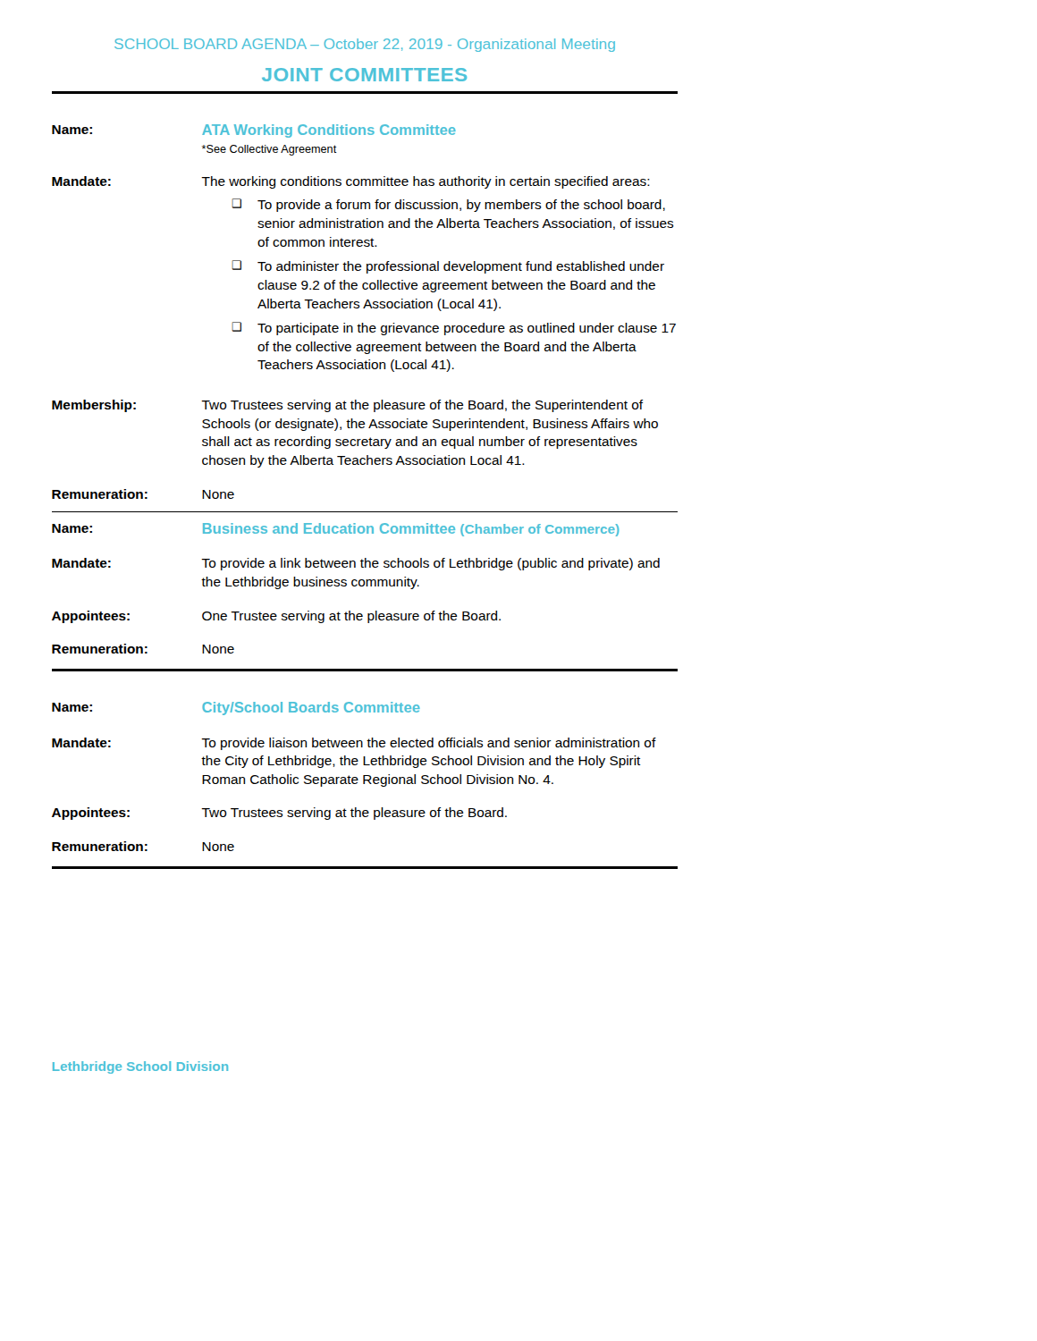SCHOOL BOARD AGENDA – October 22, 2019 - Organizational Meeting
JOINT COMMITTEES
| Name: | ATA Working Conditions Committee *See Collective Agreement |
| Mandate: | The working conditions committee has authority in certain specified areas: To provide a forum for discussion, by members of the school board, senior administration and the Alberta Teachers Association, of issues of common interest. To administer the professional development fund established under clause 9.2 of the collective agreement between the Board and the Alberta Teachers Association (Local 41). To participate in the grievance procedure as outlined under clause 17 of the collective agreement between the Board and the Alberta Teachers Association (Local 41). |
| Membership: | Two Trustees serving at the pleasure of the Board, the Superintendent of Schools (or designate), the Associate Superintendent, Business Affairs who shall act as recording secretary and an equal number of representatives chosen by the Alberta Teachers Association Local 41. |
| Remuneration: | None |
| Name: | Business and Education Committee (Chamber of Commerce) |
| Mandate: | To provide a link between the schools of Lethbridge (public and private) and the Lethbridge business community. |
| Appointees: | One Trustee serving at the pleasure of the Board. |
| Remuneration: | None |
| Name: | City/School Boards Committee |
| Mandate: | To provide liaison between the elected officials and senior administration of the City of Lethbridge, the Lethbridge School Division and the Holy Spirit Roman Catholic Separate Regional School Division No. 4. |
| Appointees: | Two Trustees serving at the pleasure of the Board. |
| Remuneration: | None |
Lethbridge School Division